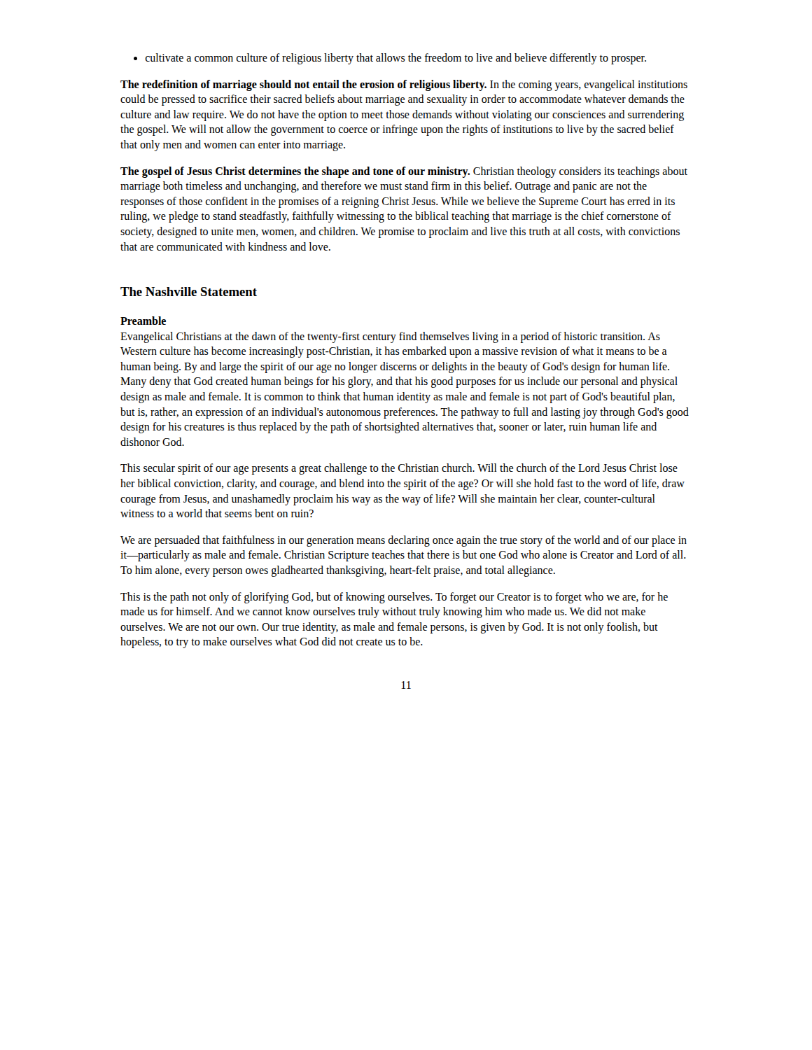cultivate a common culture of religious liberty that allows the freedom to live and believe differently to prosper.
The redefinition of marriage should not entail the erosion of religious liberty. In the coming years, evangelical institutions could be pressed to sacrifice their sacred beliefs about marriage and sexuality in order to accommodate whatever demands the culture and law require. We do not have the option to meet those demands without violating our consciences and surrendering the gospel. We will not allow the government to coerce or infringe upon the rights of institutions to live by the sacred belief that only men and women can enter into marriage.
The gospel of Jesus Christ determines the shape and tone of our ministry. Christian theology considers its teachings about marriage both timeless and unchanging, and therefore we must stand firm in this belief. Outrage and panic are not the responses of those confident in the promises of a reigning Christ Jesus. While we believe the Supreme Court has erred in its ruling, we pledge to stand steadfastly, faithfully witnessing to the biblical teaching that marriage is the chief cornerstone of society, designed to unite men, women, and children. We promise to proclaim and live this truth at all costs, with convictions that are communicated with kindness and love.
The Nashville Statement
Preamble
Evangelical Christians at the dawn of the twenty-first century find themselves living in a period of historic transition. As Western culture has become increasingly post-Christian, it has embarked upon a massive revision of what it means to be a human being. By and large the spirit of our age no longer discerns or delights in the beauty of God's design for human life. Many deny that God created human beings for his glory, and that his good purposes for us include our personal and physical design as male and female. It is common to think that human identity as male and female is not part of God's beautiful plan, but is, rather, an expression of an individual's autonomous preferences. The pathway to full and lasting joy through God's good design for his creatures is thus replaced by the path of shortsighted alternatives that, sooner or later, ruin human life and dishonor God.
This secular spirit of our age presents a great challenge to the Christian church. Will the church of the Lord Jesus Christ lose her biblical conviction, clarity, and courage, and blend into the spirit of the age? Or will she hold fast to the word of life, draw courage from Jesus, and unashamedly proclaim his way as the way of life? Will she maintain her clear, counter-cultural witness to a world that seems bent on ruin?
We are persuaded that faithfulness in our generation means declaring once again the true story of the world and of our place in it—particularly as male and female. Christian Scripture teaches that there is but one God who alone is Creator and Lord of all. To him alone, every person owes gladhearted thanksgiving, heart-felt praise, and total allegiance.
This is the path not only of glorifying God, but of knowing ourselves. To forget our Creator is to forget who we are, for he made us for himself. And we cannot know ourselves truly without truly knowing him who made us. We did not make ourselves. We are not our own. Our true identity, as male and female persons, is given by God. It is not only foolish, but hopeless, to try to make ourselves what God did not create us to be.
11